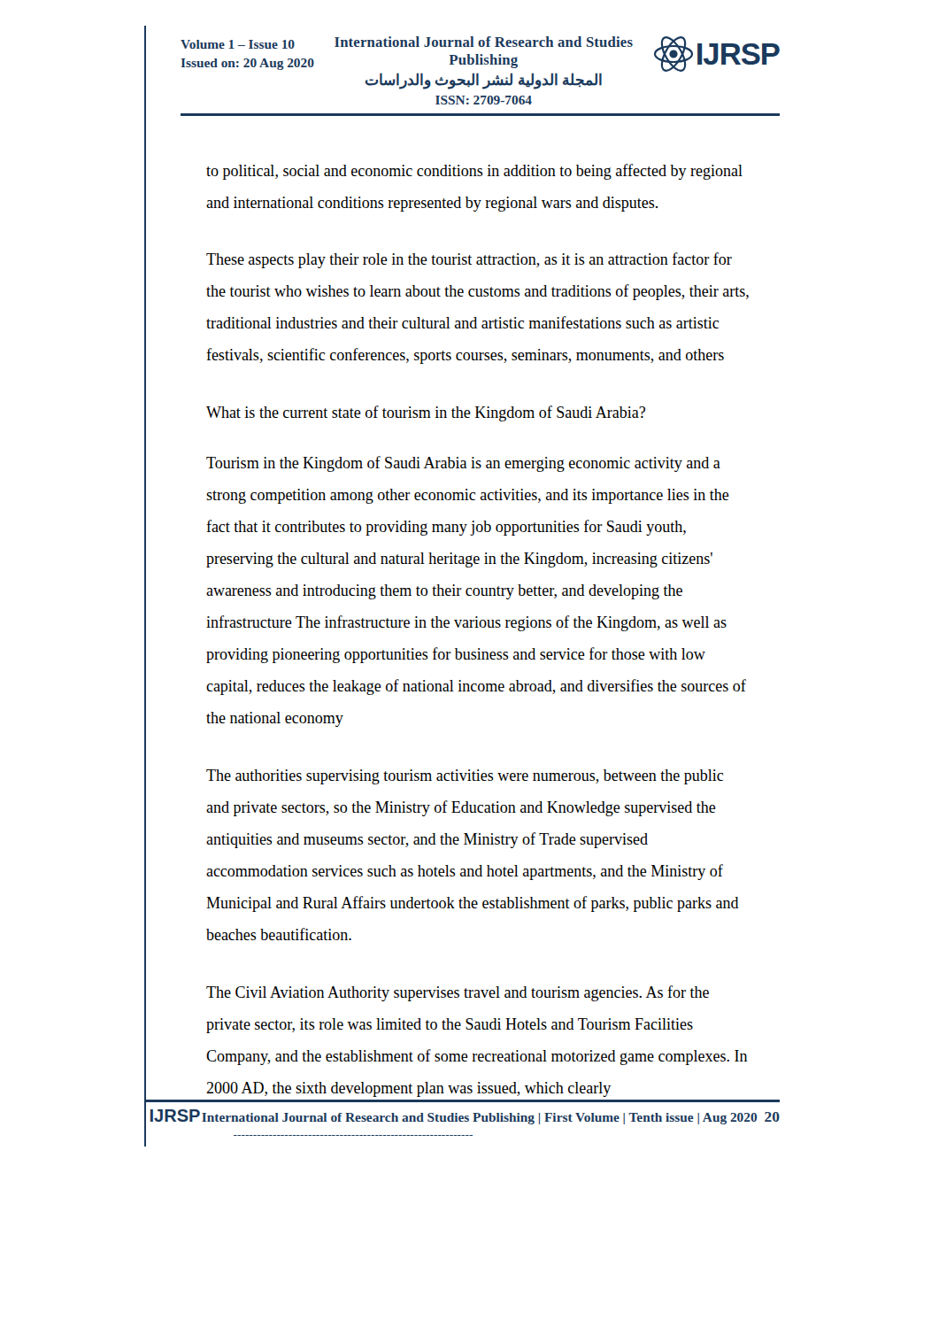Volume 1 – Issue 10
Issued on: 20 Aug 2020
International Journal of Research and Studies Publishing
المجلة الدولية لنشر البحوث والدراسات
ISSN: 2709-7064
IJRSP
to political, social and economic conditions in addition to being affected by regional and international conditions represented by regional wars and disputes.
These aspects play their role in the tourist attraction, as it is an attraction factor for the tourist who wishes to learn about the customs and traditions of peoples, their arts, traditional industries and their cultural and artistic manifestations such as artistic festivals, scientific conferences, sports courses, seminars, monuments, and others
What is the current state of tourism in the Kingdom of Saudi Arabia?
Tourism in the Kingdom of Saudi Arabia is an emerging economic activity and a strong competition among other economic activities, and its importance lies in the fact that it contributes to providing many job opportunities for Saudi youth, preserving the cultural and natural heritage in the Kingdom, increasing citizens' awareness and introducing them to their country better, and developing the infrastructure The infrastructure in the various regions of the Kingdom, as well as providing pioneering opportunities for business and service for those with low capital, reduces the leakage of national income abroad, and diversifies the sources of the national economy
The authorities supervising tourism activities were numerous, between the public and private sectors, so the Ministry of Education and Knowledge supervised the antiquities and museums sector, and the Ministry of Trade supervised accommodation services such as hotels and hotel apartments, and the Ministry of Municipal and Rural Affairs undertook the establishment of parks, public parks and beaches beautification.
The Civil Aviation Authority supervises travel and tourism agencies. As for the private sector, its role was limited to the Saudi Hotels and Tourism Facilities Company, and the establishment of some recreational motorized game complexes. In 2000 AD, the sixth development plan was issued, which clearly
IJRSP
International Journal of Research and Studies Publishing | First Volume | Tenth issue | Aug 2020
20
-------------------------------------------------------------